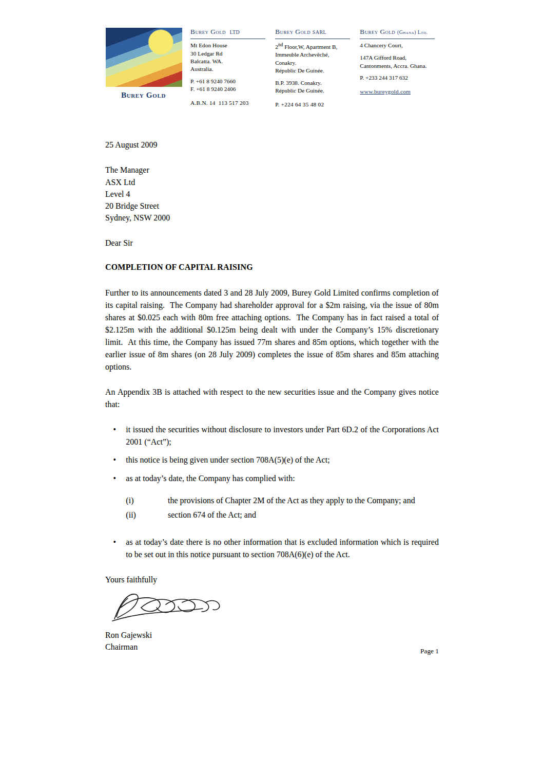Burey Gold
Burey Gold LTD
Mt Edon House
30 Ledgar Rd
Balcatta. WA.
Australia.
P. +61 8 9240 7660
F. +61 8 9240 2406
A.B.N. 14 113 517 203
Burey Gold SARL
2nd Floor,W, Apartment B,
Immeuble Archevêché,
Conakry.
Républic De Guinée.
B.P. 3938. Conakry.
Républic De Guinée.
P. +224 64 35 48 02
Burey Gold (Ghana) Ltd.
4 Chancery Court,
147A Gifford Road,
Cantonments, Accra. Ghana.
P. +233 244 317 632
www.bureygold.com
25 August 2009
The Manager
ASX Ltd
Level 4
20 Bridge Street
Sydney, NSW 2000
Dear Sir
COMPLETION OF CAPITAL RAISING
Further to its announcements dated 3 and 28 July 2009, Burey Gold Limited confirms completion of its capital raising. The Company had shareholder approval for a $2m raising, via the issue of 80m shares at $0.025 each with 80m free attaching options. The Company has in fact raised a total of $2.125m with the additional $0.125m being dealt with under the Company’s 15% discretionary limit. At this time, the Company has issued 77m shares and 85m options, which together with the earlier issue of 8m shares (on 28 July 2009) completes the issue of 85m shares and 85m attaching options.
An Appendix 3B is attached with respect to the new securities issue and the Company gives notice that:
it issued the securities without disclosure to investors under Part 6D.2 of the Corporations Act 2001 (“Act”);
this notice is being given under section 708A(5)(e) of the Act;
as at today’s date, the Company has complied with:
| (i) | the provisions of Chapter 2M of the Act as they apply to the Company; and |
| (ii) | section 674 of the Act; and |
as at today’s date there is no other information that is excluded information which is required to be set out in this notice pursuant to section 708A(6)(e) of the Act.
Yours faithfully
Ron Gajewski
Chairman
Page 1